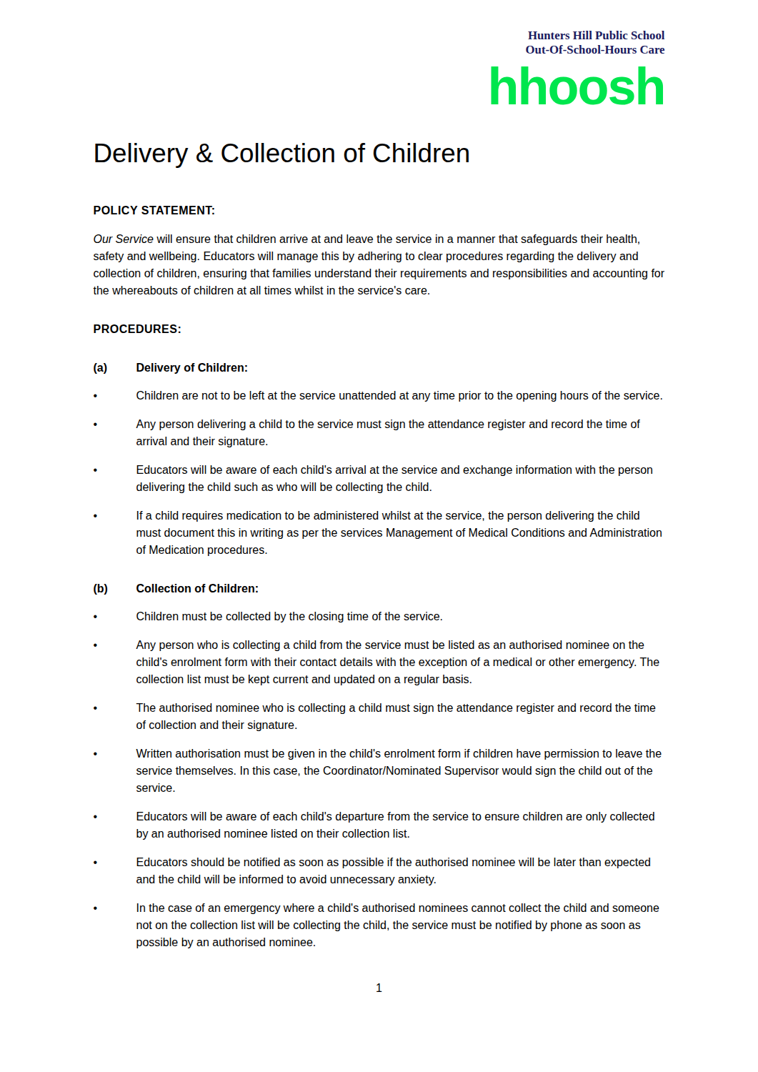Hunters Hill Public School
Out-Of-School-Hours Care
hhoosh
Delivery & Collection of Children
POLICY STATEMENT:
Our Service will ensure that children arrive at and leave the service in a manner that safeguards their health, safety and wellbeing. Educators will manage this by adhering to clear procedures regarding the delivery and collection of children, ensuring that families understand their requirements and responsibilities and accounting for the whereabouts of children at all times whilst in the service's care.
PROCEDURES:
(a) Delivery of Children:
Children are not to be left at the service unattended at any time prior to the opening hours of the service.
Any person delivering a child to the service must sign the attendance register and record the time of arrival and their signature.
Educators will be aware of each child's arrival at the service and exchange information with the person delivering the child such as who will be collecting the child.
If a child requires medication to be administered whilst at the service, the person delivering the child must document this in writing as per the services Management of Medical Conditions and Administration of Medication procedures.
(b) Collection of Children:
Children must be collected by the closing time of the service.
Any person who is collecting a child from the service must be listed as an authorised nominee on the child's enrolment form with their contact details with the exception of a medical or other emergency. The collection list must be kept current and updated on a regular basis.
The authorised nominee who is collecting a child must sign the attendance register and record the time of collection and their signature.
Written authorisation must be given in the child's enrolment form if children have permission to leave the service themselves. In this case, the Coordinator/Nominated Supervisor would sign the child out of the service.
Educators will be aware of each child's departure from the service to ensure children are only collected by an authorised nominee listed on their collection list.
Educators should be notified as soon as possible if the authorised nominee will be later than expected and the child will be informed to avoid unnecessary anxiety.
In the case of an emergency where a child's authorised nominees cannot collect the child and someone not on the collection list will be collecting the child, the service must be notified by phone as soon as possible by an authorised nominee.
1